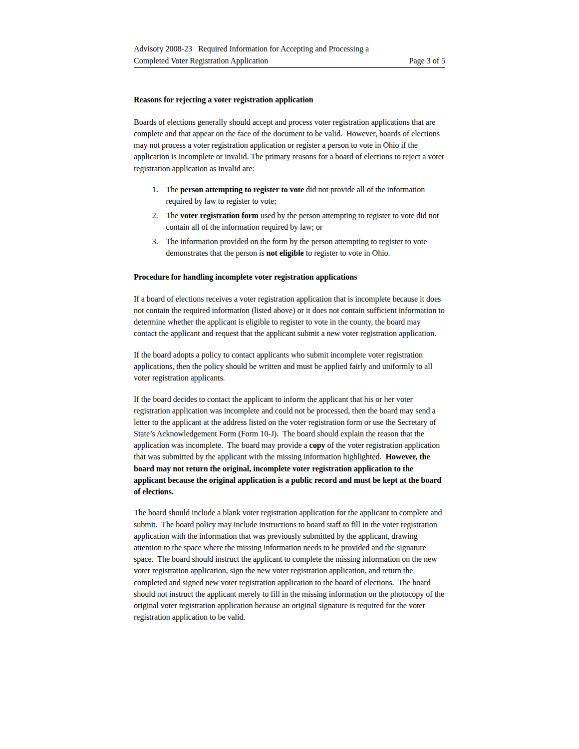Advisory 2008-23 Required Information for Accepting and Processing a Completed Voter Registration Application
Page 3 of 5
Reasons for rejecting a voter registration application
Boards of elections generally should accept and process voter registration applications that are complete and that appear on the face of the document to be valid. However, boards of elections may not process a voter registration application or register a person to vote in Ohio if the application is incomplete or invalid. The primary reasons for a board of elections to reject a voter registration application as invalid are:
The person attempting to register to vote did not provide all of the information required by law to register to vote;
The voter registration form used by the person attempting to register to vote did not contain all of the information required by law; or
The information provided on the form by the person attempting to register to vote demonstrates that the person is not eligible to register to vote in Ohio.
Procedure for handling incomplete voter registration applications
If a board of elections receives a voter registration application that is incomplete because it does not contain the required information (listed above) or it does not contain sufficient information to determine whether the applicant is eligible to register to vote in the county, the board may contact the applicant and request that the applicant submit a new voter registration application.
If the board adopts a policy to contact applicants who submit incomplete voter registration applications, then the policy should be written and must be applied fairly and uniformly to all voter registration applicants.
If the board decides to contact the applicant to inform the applicant that his or her voter registration application was incomplete and could not be processed, then the board may send a letter to the applicant at the address listed on the voter registration form or use the Secretary of State’s Acknowledgement Form (Form 10-J). The board should explain the reason that the application was incomplete. The board may provide a copy of the voter registration application that was submitted by the applicant with the missing information highlighted. However, the board may not return the original, incomplete voter registration application to the applicant because the original application is a public record and must be kept at the board of elections.
The board should include a blank voter registration application for the applicant to complete and submit. The board policy may include instructions to board staff to fill in the voter registration application with the information that was previously submitted by the applicant, drawing attention to the space where the missing information needs to be provided and the signature space. The board should instruct the applicant to complete the missing information on the new voter registration application, sign the new voter registration application, and return the completed and signed new voter registration application to the board of elections. The board should not instruct the applicant merely to fill in the missing information on the photocopy of the original voter registration application because an original signature is required for the voter registration application to be valid.